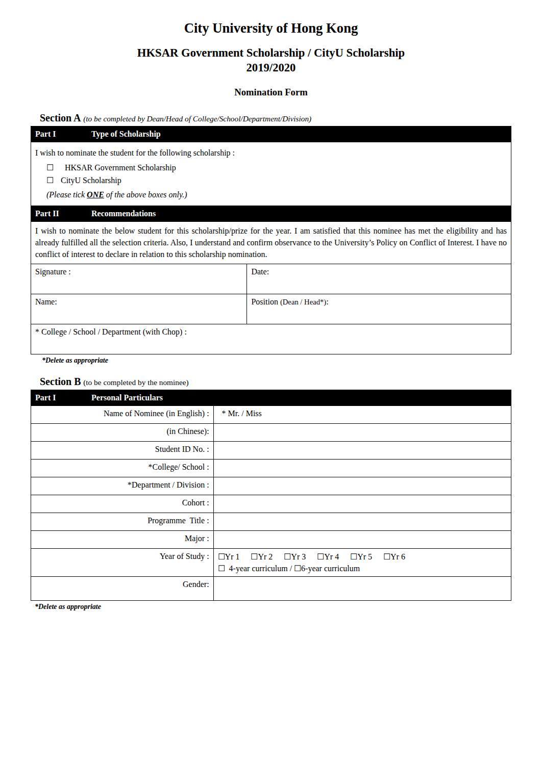City University of Hong Kong
HKSAR Government Scholarship / CityU Scholarship
2019/2020
Nomination Form
Section A (to be completed by Dean/Head of College/School/Department/Division)
| Part I Type of Scholarship |
| I wish to nominate the student for the following scholarship : ☐ HKSAR Government Scholarship ☐ CityU Scholarship (Please tick ONE of the above boxes only.) |
| Part II Recommendations |
| I wish to nominate the below student for this scholarship/prize for the year. I am satisfied that this nominee has met the eligibility and has already fulfilled all the selection criteria. Also, I understand and confirm observance to the University’s Policy on Conflict of Interest. I have no conflict of interest to declare in relation to this scholarship nomination. |
| Signature : | Date: |
| Name: | Position (Dean / Head*) : |
| * College / School / Department (with Chop) : |
*Delete as appropriate
Section B (to be completed by the nominee)
| Part I Personal Particulars |
| Name of Nominee (in English) : | * Mr. / Miss |
| (in Chinese): | |
| Student ID No. : | |
| *College/ School : | |
| *Department / Division : | |
| Cohort : | |
| Programme Title : | |
| Major : | |
| Year of Study : | ☐Yr 1 ☐Yr 2 ☐Yr 3 ☐Yr 4 ☐Yr 5 ☐Yr 6 ☐ 4-year curriculum / ☐6-year curriculum |
| Gender: | |
*Delete as appropriate